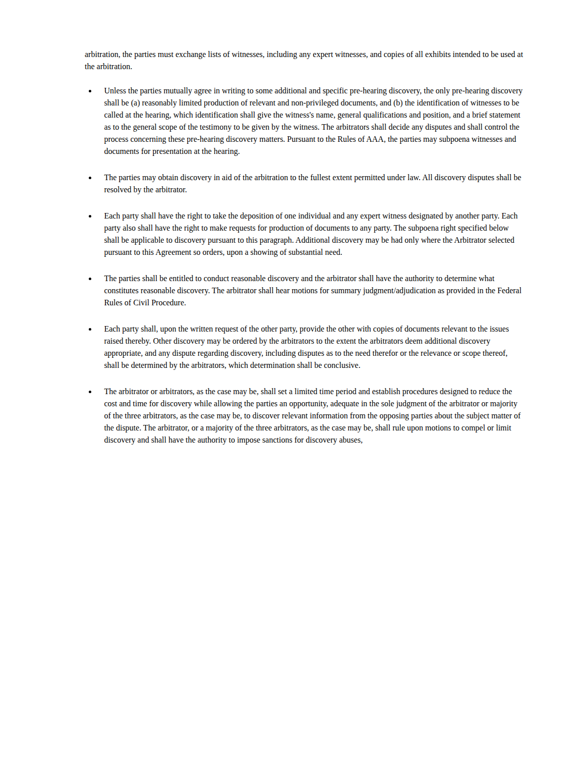arbitration, the parties must exchange lists of witnesses, including any expert witnesses, and copies of all exhibits intended to be used at the arbitration.
Unless the parties mutually agree in writing to some additional and specific pre-hearing discovery, the only pre-hearing discovery shall be (a) reasonably limited production of relevant and non-privileged documents, and (b) the identification of witnesses to be called at the hearing, which identification shall give the witness's name, general qualifications and position, and a brief statement as to the general scope of the testimony to be given by the witness. The arbitrators shall decide any disputes and shall control the process concerning these pre-hearing discovery matters. Pursuant to the Rules of AAA, the parties may subpoena witnesses and documents for presentation at the hearing.
The parties may obtain discovery in aid of the arbitration to the fullest extent permitted under law. All discovery disputes shall be resolved by the arbitrator.
Each party shall have the right to take the deposition of one individual and any expert witness designated by another party. Each party also shall have the right to make requests for production of documents to any party. The subpoena right specified below shall be applicable to discovery pursuant to this paragraph. Additional discovery may be had only where the Arbitrator selected pursuant to this Agreement so orders, upon a showing of substantial need.
The parties shall be entitled to conduct reasonable discovery and the arbitrator shall have the authority to determine what constitutes reasonable discovery. The arbitrator shall hear motions for summary judgment/adjudication as provided in the Federal Rules of Civil Procedure.
Each party shall, upon the written request of the other party, provide the other with copies of documents relevant to the issues raised thereby. Other discovery may be ordered by the arbitrators to the extent the arbitrators deem additional discovery appropriate, and any dispute regarding discovery, including disputes as to the need therefor or the relevance or scope thereof, shall be determined by the arbitrators, which determination shall be conclusive.
The arbitrator or arbitrators, as the case may be, shall set a limited time period and establish procedures designed to reduce the cost and time for discovery while allowing the parties an opportunity, adequate in the sole judgment of the arbitrator or majority of the three arbitrators, as the case may be, to discover relevant information from the opposing parties about the subject matter of the dispute. The arbitrator, or a majority of the three arbitrators, as the case may be, shall rule upon motions to compel or limit discovery and shall have the authority to impose sanctions for discovery abuses,